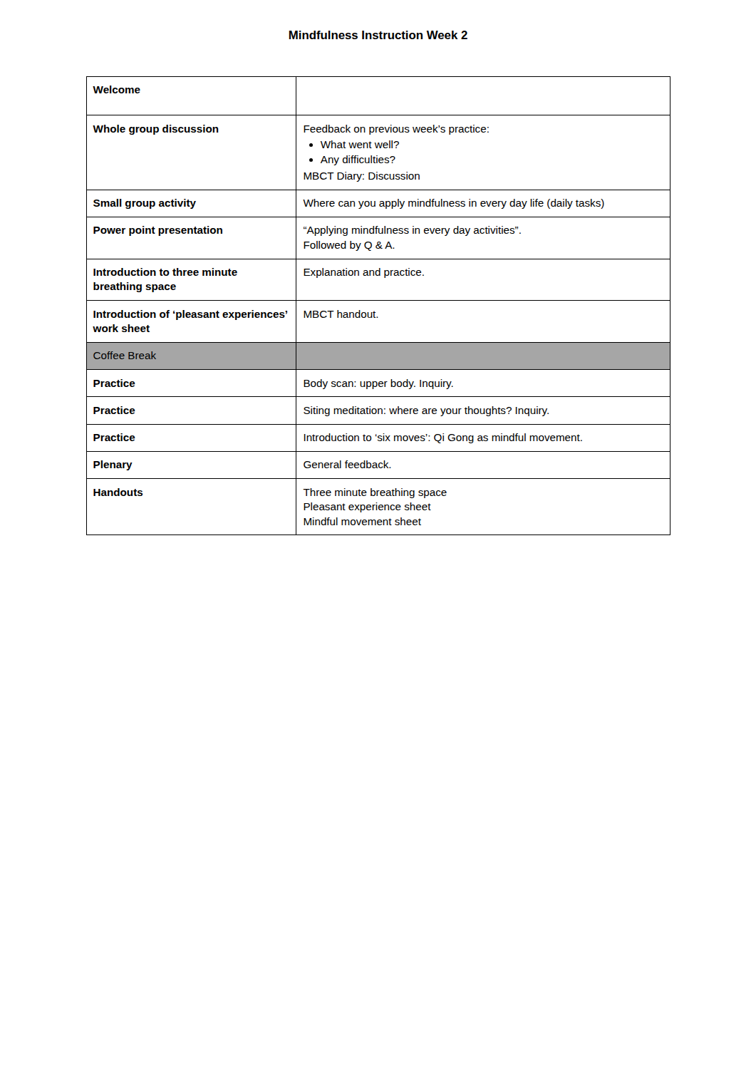Mindfulness Instruction Week 2
| Welcome | |
| Whole group discussion | Feedback on previous week’s practice: What went well? Any difficulties? MBCT Diary: Discussion |
| Small group activity | Where can you apply mindfulness in every day life (daily tasks) |
| Power point presentation | “Applying mindfulness in every day activities”. Followed by Q & A. |
| Introduction to three minute breathing space | Explanation and practice. |
| Introduction of ‘pleasant experiences’ work sheet | MBCT handout. |
| Coffee Break | |
| Practice | Body scan: upper body. Inquiry. |
| Practice | Siting meditation: where are your thoughts? Inquiry. |
| Practice | Introduction to ‘six moves’: Qi Gong as mindful movement. |
| Plenary | General feedback. |
| Handouts | Three minute breathing space Pleasant experience sheet Mindful movement sheet |